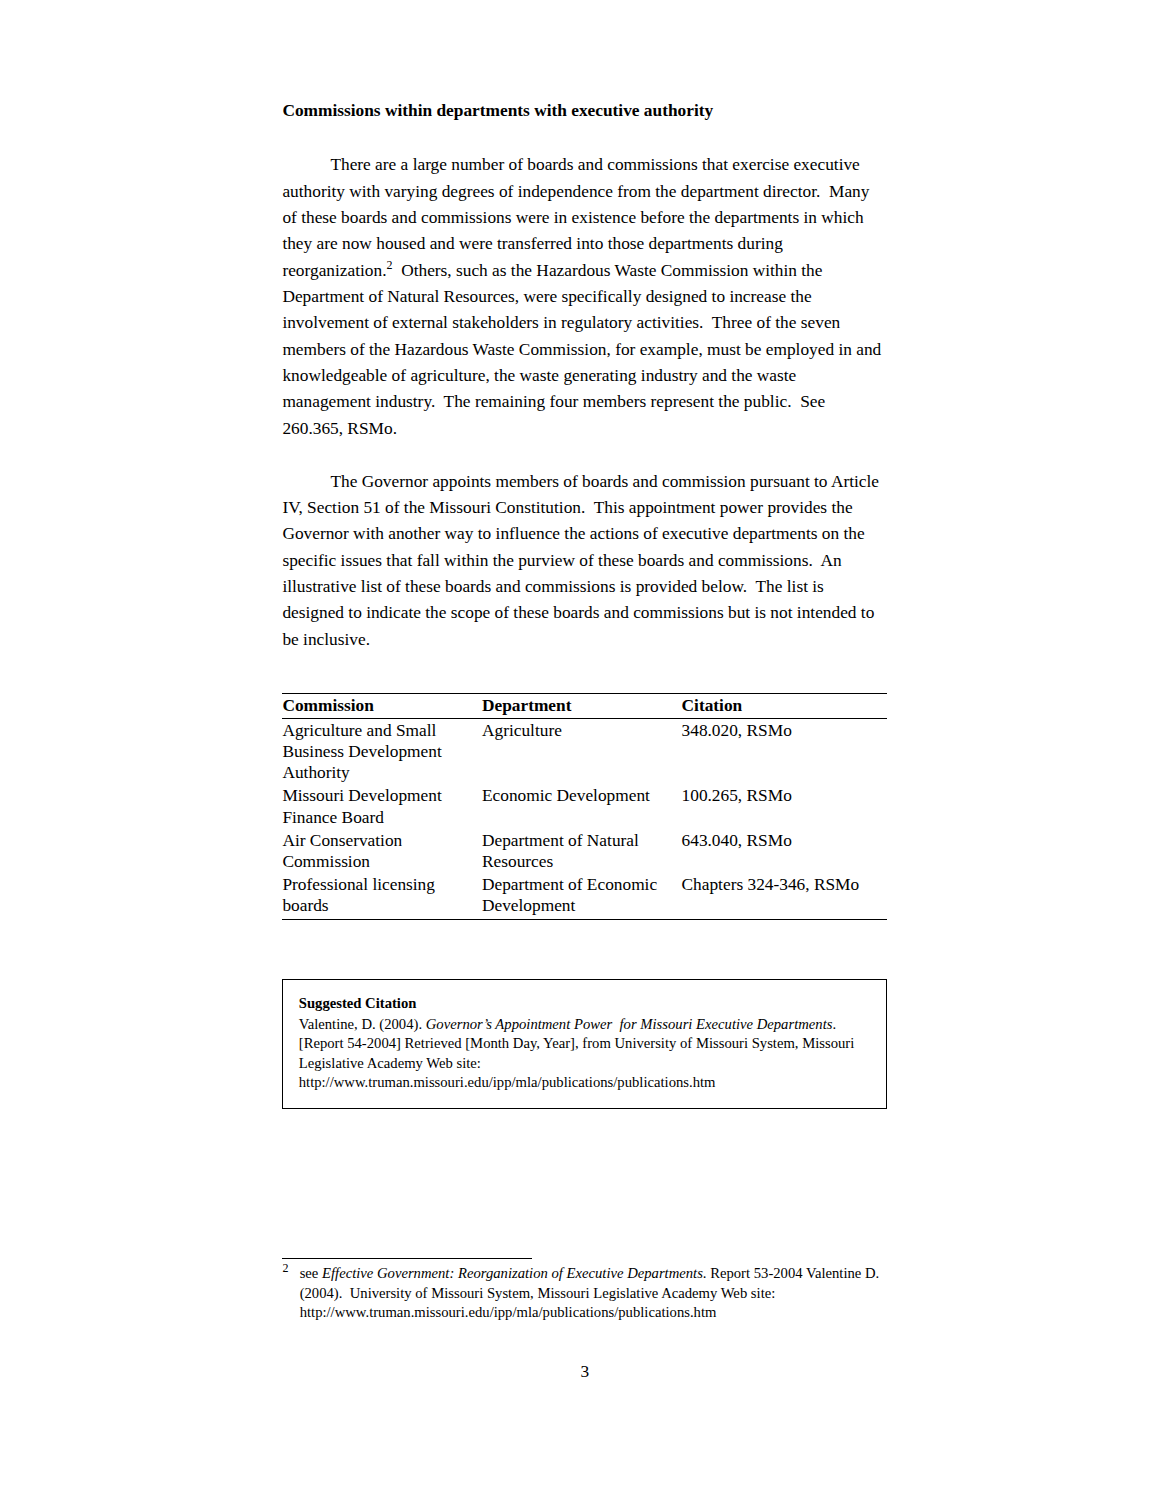Commissions within departments with executive authority
There are a large number of boards and commissions that exercise executive authority with varying degrees of independence from the department director. Many of these boards and commissions were in existence before the departments in which they are now housed and were transferred into those departments during reorganization.2 Others, such as the Hazardous Waste Commission within the Department of Natural Resources, were specifically designed to increase the involvement of external stakeholders in regulatory activities. Three of the seven members of the Hazardous Waste Commission, for example, must be employed in and knowledgeable of agriculture, the waste generating industry and the waste management industry. The remaining four members represent the public. See 260.365, RSMo.
The Governor appoints members of boards and commission pursuant to Article IV, Section 51 of the Missouri Constitution. This appointment power provides the Governor with another way to influence the actions of executive departments on the specific issues that fall within the purview of these boards and commissions. An illustrative list of these boards and commissions is provided below. The list is designed to indicate the scope of these boards and commissions but is not intended to be inclusive.
| Commission | Department | Citation |
| --- | --- | --- |
| Agriculture and Small Business Development Authority | Agriculture | 348.020, RSMo |
| Missouri Development Finance Board | Economic Development | 100.265, RSMo |
| Air Conservation Commission | Department of Natural Resources | 643.040, RSMo |
| Professional licensing boards | Department of Economic Development | Chapters 324-346, RSMo |
Suggested Citation
Valentine, D. (2004). Governor’s Appointment Power for Missouri Executive Departments. [Report 54-2004] Retrieved [Month Day, Year], from University of Missouri System, Missouri Legislative Academy Web site: http://www.truman.missouri.edu/ipp/mla/publications/publications.htm
2 see Effective Government: Reorganization of Executive Departments. Report 53-2004 Valentine D. (2004). University of Missouri System, Missouri Legislative Academy Web site: http://www.truman.missouri.edu/ipp/mla/publications/publications.htm
3